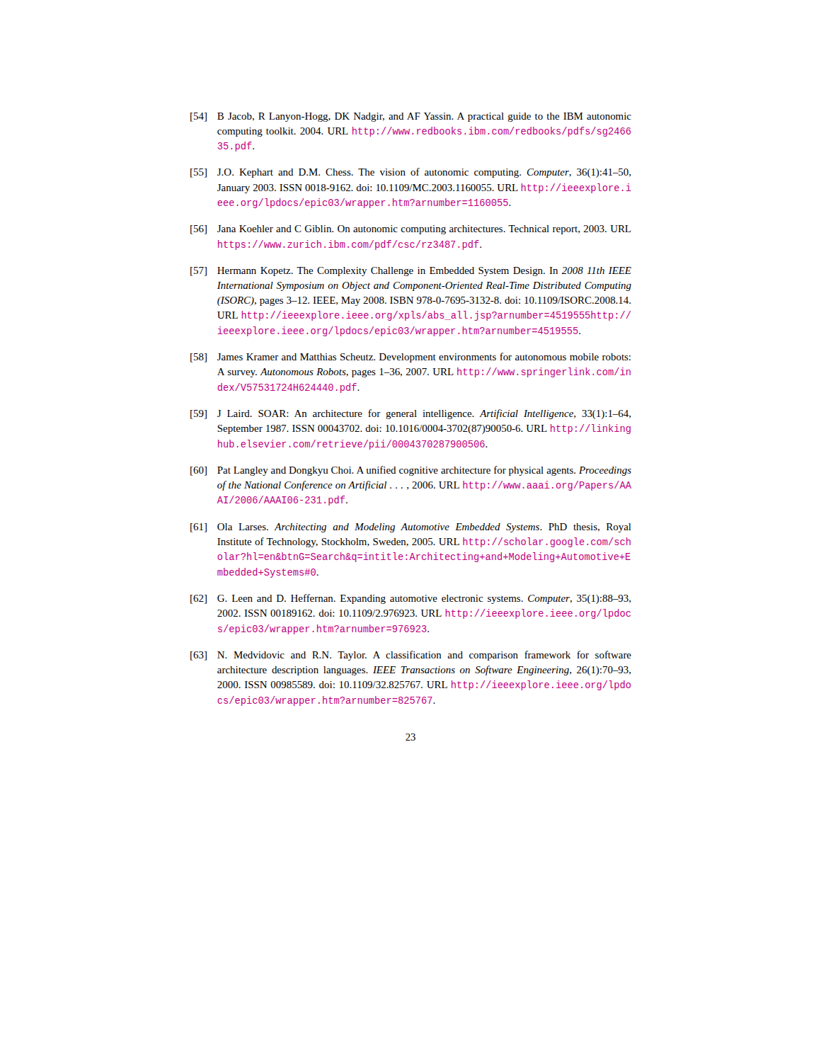[54] B Jacob, R Lanyon-Hogg, DK Nadgir, and AF Yassin. A practical guide to the IBM autonomic computing toolkit. 2004. URL http://www.redbooks.ibm.com/redbooks/pdfs/sg246635.pdf.
[55] J.O. Kephart and D.M. Chess. The vision of autonomic computing. Computer, 36(1):41–50, January 2003. ISSN 0018-9162. doi: 10.1109/MC.2003.1160055. URL http://ieeexplore.ieee.org/lpdocs/epic03/wrapper.htm?arnumber=1160055.
[56] Jana Koehler and C Giblin. On autonomic computing architectures. Technical report, 2003. URL https://www.zurich.ibm.com/pdf/csc/rz3487.pdf.
[57] Hermann Kopetz. The Complexity Challenge in Embedded System Design. In 2008 11th IEEE International Symposium on Object and Component-Oriented Real-Time Distributed Computing (ISORC), pages 3–12. IEEE, May 2008. ISBN 978-0-7695-3132-8. doi: 10.1109/ISORC.2008.14. URL http://ieeexplore.ieee.org/xpls/abs_all.jsp?arnumber=4519555 http://ieeexplore.ieee.org/lpdocs/epic03/wrapper.htm?arnumber=4519555.
[58] James Kramer and Matthias Scheutz. Development environments for autonomous mobile robots: A survey. Autonomous Robots, pages 1–36, 2007. URL http://www.springerlink.com/index/V57531724H624440.pdf.
[59] J Laird. SOAR: An architecture for general intelligence. Artificial Intelligence, 33(1):1–64, September 1987. ISSN 00043702. doi: 10.1016/0004-3702(87)90050-6. URL http://linkinghub.elsevier.com/retrieve/pii/0004370287900506.
[60] Pat Langley and Dongkyu Choi. A unified cognitive architecture for physical agents. Proceedings of the National Conference on Artificial . . . , 2006. URL http://www.aaai.org/Papers/AAAI/2006/AAAI06-231.pdf.
[61] Ola Larses. Architecting and Modeling Automotive Embedded Systems. PhD thesis, Royal Institute of Technology, Stockholm, Sweden, 2005. URL http://scholar.google.com/scholar?hl=en&btnG=Search&q=intitle:Architecting+and+Modeling+Automotive+Embedded+Systems#0.
[62] G. Leen and D. Heffernan. Expanding automotive electronic systems. Computer, 35(1):88–93, 2002. ISSN 00189162. doi: 10.1109/2.976923. URL http://ieeexplore.ieee.org/lpdocs/epic03/wrapper.htm?arnumber=976923.
[63] N. Medvidovic and R.N. Taylor. A classification and comparison framework for software architecture description languages. IEEE Transactions on Software Engineering, 26(1):70–93, 2000. ISSN 00985589. doi: 10.1109/32.825767. URL http://ieeexplore.ieee.org/lpdocs/epic03/wrapper.htm?arnumber=825767.
23